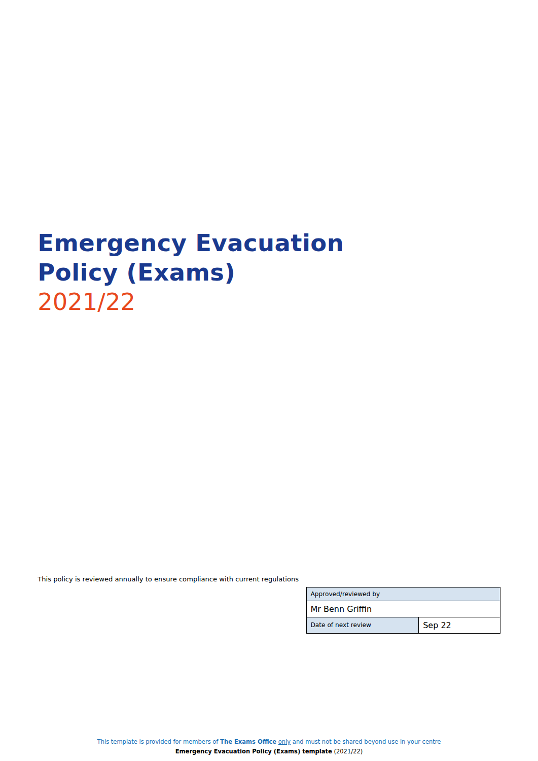Emergency Evacuation
Policy (Exams)
2021/22
This policy is reviewed annually to ensure compliance with current regulations
| Approved/reviewed by |
| Mr Benn Griffin |
| Date of next review | Sep 22 |
This template is provided for members of The Exams Office only and must not be shared beyond use in your centre
Emergency Evacuation Policy (Exams) template (2021/22)